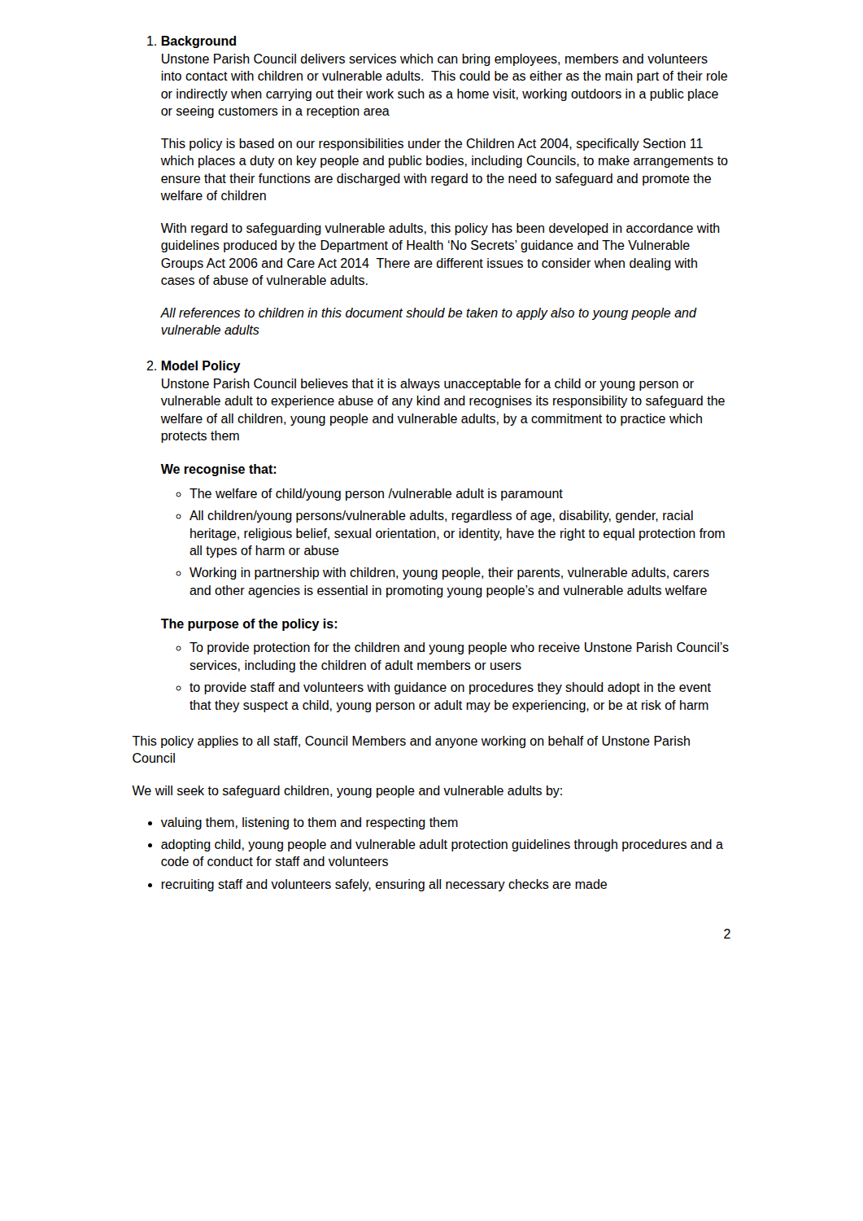Background
Unstone Parish Council delivers services which can bring employees, members and volunteers into contact with children or vulnerable adults. This could be as either as the main part of their role or indirectly when carrying out their work such as a home visit, working outdoors in a public place or seeing customers in a reception area
This policy is based on our responsibilities under the Children Act 2004, specifically Section 11 which places a duty on key people and public bodies, including Councils, to make arrangements to ensure that their functions are discharged with regard to the need to safeguard and promote the welfare of children
With regard to safeguarding vulnerable adults, this policy has been developed in accordance with guidelines produced by the Department of Health ‘No Secrets’ guidance and The Vulnerable Groups Act 2006 and Care Act 2014 There are different issues to consider when dealing with cases of abuse of vulnerable adults.
All references to children in this document should be taken to apply also to young people and vulnerable adults
Model Policy
Unstone Parish Council believes that it is always unacceptable for a child or young person or vulnerable adult to experience abuse of any kind and recognises its responsibility to safeguard the welfare of all children, young people and vulnerable adults, by a commitment to practice which protects them
We recognise that:
The welfare of child/young person /vulnerable adult is paramount
All children/young persons/vulnerable adults, regardless of age, disability, gender, racial heritage, religious belief, sexual orientation, or identity, have the right to equal protection from all types of harm or abuse
Working in partnership with children, young people, their parents, vulnerable adults, carers and other agencies is essential in promoting young people’s and vulnerable adults welfare
The purpose of the policy is:
To provide protection for the children and young people who receive Unstone Parish Council’s services, including the children of adult members or users
to provide staff and volunteers with guidance on procedures they should adopt in the event that they suspect a child, young person or adult may be experiencing, or be at risk of harm
This policy applies to all staff, Council Members and anyone working on behalf of Unstone Parish Council
We will seek to safeguard children, young people and vulnerable adults by:
valuing them, listening to them and respecting them
adopting child, young people and vulnerable adult protection guidelines through procedures and a code of conduct for staff and volunteers
recruiting staff and volunteers safely, ensuring all necessary checks are made
2